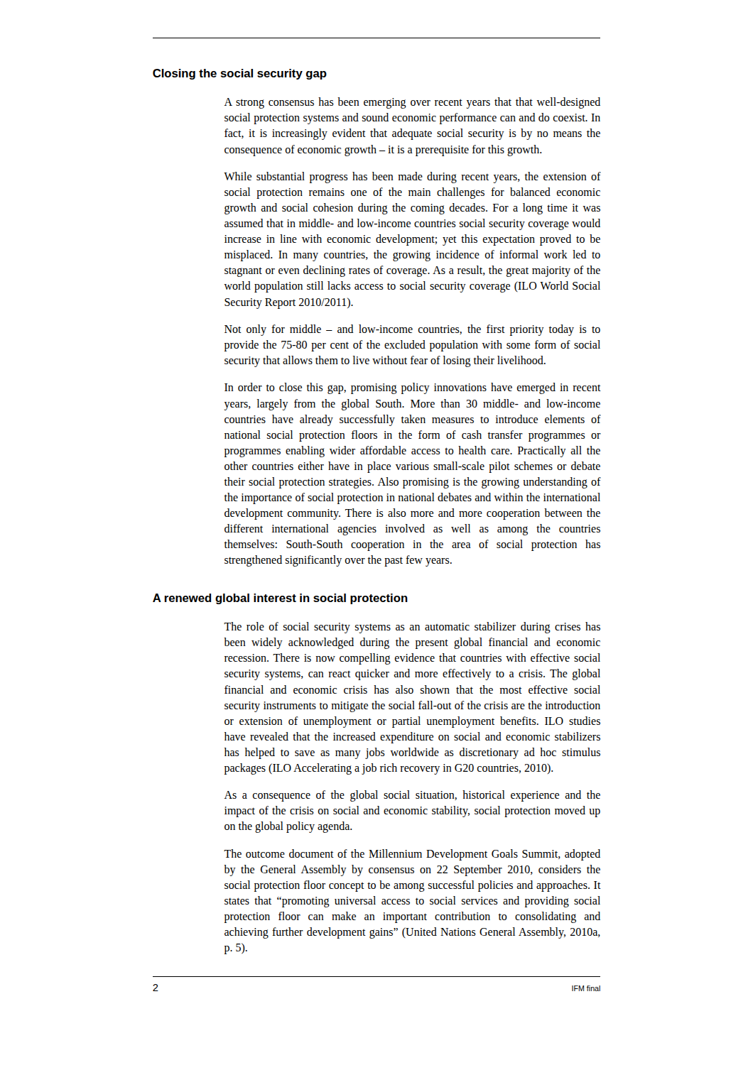Closing the social security gap
A strong consensus has been emerging over recent years that that well-designed social protection systems and sound economic performance can and do coexist. In fact, it is increasingly evident that adequate social security is by no means the consequence of economic growth – it is a prerequisite for this growth.
While substantial progress has been made during recent years, the extension of social protection remains one of the main challenges for balanced economic growth and social cohesion during the coming decades. For a long time it was assumed that in middle- and low-income countries social security coverage would increase in line with economic development; yet this expectation proved to be misplaced. In many countries, the growing incidence of informal work led to stagnant or even declining rates of coverage. As a result, the great majority of the world population still lacks access to social security coverage (ILO World Social Security Report 2010/2011).
Not only for middle – and low-income countries, the first priority today is to provide the 75-80 per cent of the excluded population with some form of social security that allows them to live without fear of losing their livelihood.
In order to close this gap, promising policy innovations have emerged in recent years, largely from the global South. More than 30 middle- and low-income countries have already successfully taken measures to introduce elements of national social protection floors in the form of cash transfer programmes or programmes enabling wider affordable access to health care. Practically all the other countries either have in place various small-scale pilot schemes or debate their social protection strategies. Also promising is the growing understanding of the importance of social protection in national debates and within the international development community. There is also more and more cooperation between the different international agencies involved as well as among the countries themselves: South-South cooperation in the area of social protection has strengthened significantly over the past few years.
A renewed global interest in social protection
The role of social security systems as an automatic stabilizer during crises has been widely acknowledged during the present global financial and economic recession. There is now compelling evidence that countries with effective social security systems, can react quicker and more effectively to a crisis. The global financial and economic crisis has also shown that the most effective social security instruments to mitigate the social fall-out of the crisis are the introduction or extension of unemployment or partial unemployment benefits. ILO studies have revealed that the increased expenditure on social and economic stabilizers has helped to save as many jobs worldwide as discretionary ad hoc stimulus packages (ILO Accelerating a job rich recovery in G20 countries, 2010).
As a consequence of the global social situation, historical experience and the impact of the crisis on social and economic stability, social protection moved up on the global policy agenda.
The outcome document of the Millennium Development Goals Summit, adopted by the General Assembly by consensus on 22 September 2010, considers the social protection floor concept to be among successful policies and approaches. It states that “promoting universal access to social services and providing social protection floor can make an important contribution to consolidating and achieving further development gains” (United Nations General Assembly, 2010a, p. 5).
2 IFM final